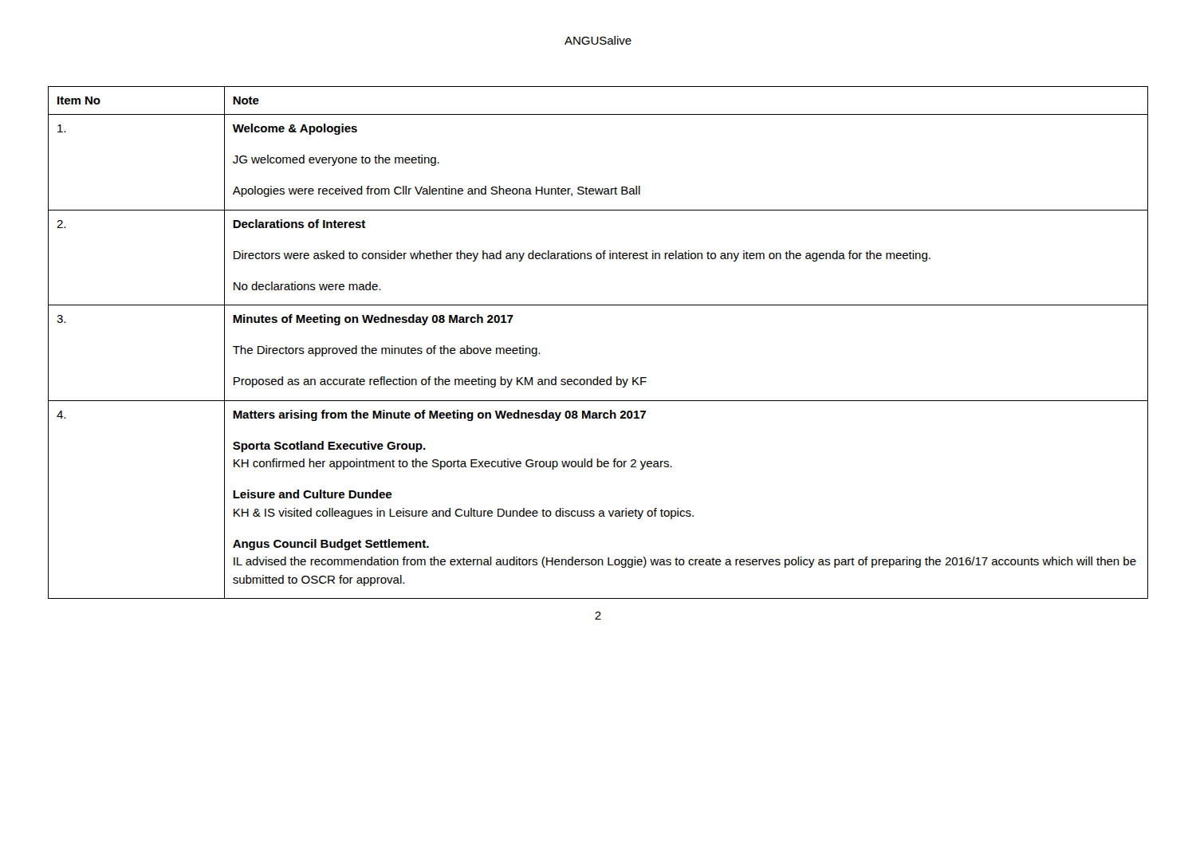ANGUSalive
| Item No | Note |
| --- | --- |
| 1. | Welcome & Apologies JG welcomed everyone to the meeting. Apologies were received from Cllr Valentine and Sheona Hunter, Stewart Ball |
| 2. | Declarations of Interest Directors were asked to consider whether they had any declarations of interest in relation to any item on the agenda for the meeting. No declarations were made. |
| 3. | Minutes of Meeting on Wednesday 08 March 2017 The Directors approved the minutes of the above meeting. Proposed as an accurate reflection of the meeting by KM and seconded by KF |
| 4. | Matters arising from the Minute of Meeting on Wednesday 08 March 2017 Sporta Scotland Executive Group. KH confirmed her appointment to the Sporta Executive Group would be for 2 years. Leisure and Culture Dundee KH & IS visited colleagues in Leisure and Culture Dundee to discuss a variety of topics. Angus Council Budget Settlement. IL advised the recommendation from the external auditors (Henderson Loggie) was to create a reserves policy as part of preparing the 2016/17 accounts which will then be submitted to OSCR for approval. |
2